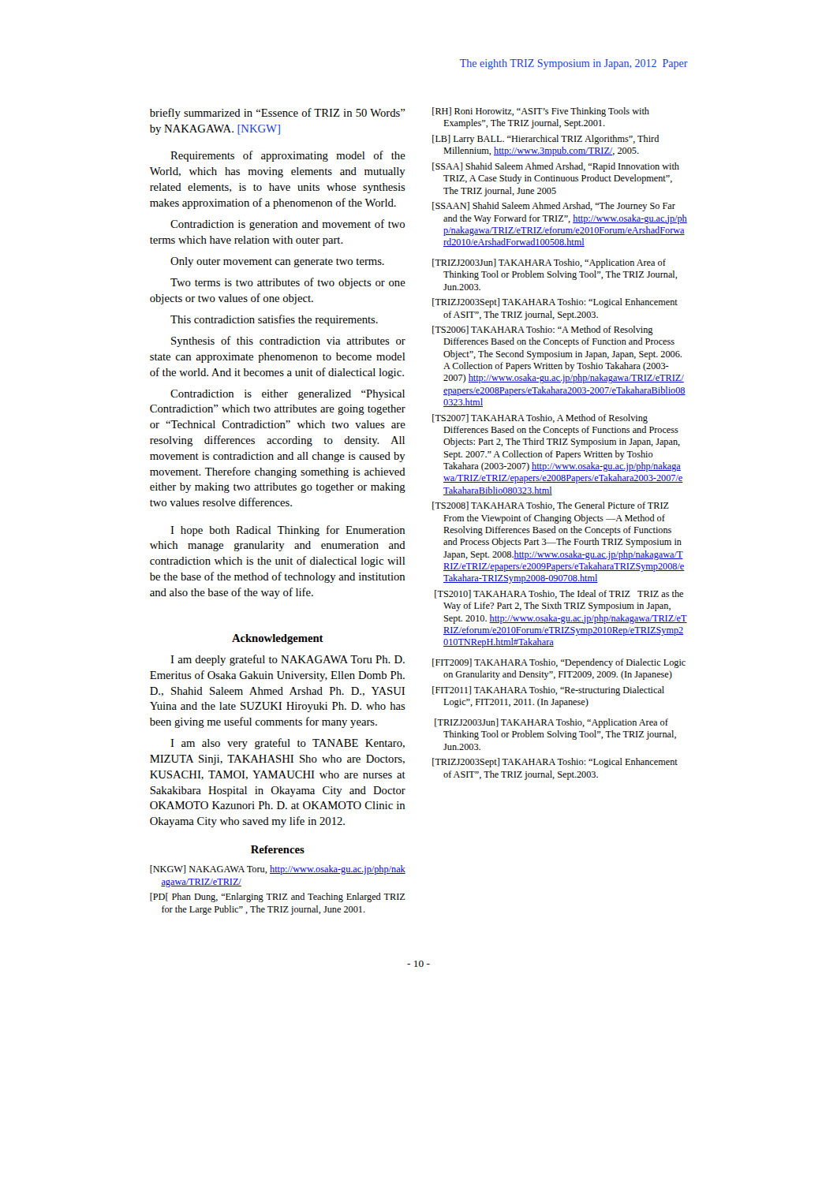The eighth TRIZ Symposium in Japan, 2012 Paper
briefly summarized in “Essence of TRIZ in 50 Words” by NAKAGAWA. [NKGW]
Requirements of approximating model of the World, which has moving elements and mutually related elements, is to have units whose synthesis makes approximation of a phenomenon of the World.
Contradiction is generation and movement of two terms which have relation with outer part.
Only outer movement can generate two terms.
Two terms is two attributes of two objects or one objects or two values of one object.
This contradiction satisfies the requirements.
Synthesis of this contradiction via attributes or state can approximate phenomenon to become model of the world. And it becomes a unit of dialectical logic.
Contradiction is either generalized “Physical Contradiction” which two attributes are going together or “Technical Contradiction” which two values are resolving differences according to density. All movement is contradiction and all change is caused by movement. Therefore changing something is achieved either by making two attributes go together or making two values resolve differences.
I hope both Radical Thinking for Enumeration which manage granularity and enumeration and contradiction which is the unit of dialectical logic will be the base of the method of technology and institution and also the base of the way of life.
Acknowledgement
I am deeply grateful to NAKAGAWA Toru Ph. D. Emeritus of Osaka Gakuin University, Ellen Domb Ph. D., Shahid Saleem Ahmed Arshad Ph. D., YASUI Yuina and the late SUZUKI Hiroyuki Ph. D. who has been giving me useful comments for many years.
I am also very grateful to TANABE Kentaro, MIZUTA Sinji, TAKAHASHI Sho who are Doctors, KUSACHI, TAMOI, YAMAUCHI who are nurses at Sakakibara Hospital in Okayama City and Doctor OKAMOTO Kazunori Ph. D. at OKAMOTO Clinic in Okayama City who saved my life in 2012.
References
[NKGW] NAKAGAWA Toru, http://www.osaka-gu.ac.jp/php/nakagawa/TRIZ/eTRIZ/
[PD[ Phan Dung, “Enlarging TRIZ and Teaching Enlarged TRIZ for the Large Public” , The TRIZ journal, June 2001.
[RH] Roni Horowitz, “ASIT’s Five Thinking Tools with Examples”, The TRIZ journal, Sept.2001.
[LB] Larry BALL. “Hierarchical TRIZ Algorithms”, Third Millennium, http://www.3mpub.com/TRIZ/, 2005.
[SSAA] Shahid Saleem Ahmed Arshad, “Rapid Innovation with TRIZ, A Case Study in Continuous Product Development”, The TRIZ journal, June 2005
[SSAAN] Shahid Saleem Ahmed Arshad, “The Journey So Far and the Way Forward for TRIZ”, http://www.osaka-gu.ac.jp/php/nakagawa/TRIZ/eTRIZ/eforum/e2010Forum/eArshadForward2010/eArshadForwad100508.html
[TRIZJ2003Jun] TAKAHARA Toshio, “Application Area of Thinking Tool or Problem Solving Tool”, The TRIZ Journal, Jun.2003.
[TRIZJ2003Sept] TAKAHARA Toshio: “Logical Enhancement of ASIT”, The TRIZ journal, Sept.2003.
[TS2006] TAKAHARA Toshio: “A Method of Resolving Differences Based on the Concepts of Function and Process Object”, The Second Symposium in Japan, Japan, Sept. 2006. A Collection of Papers Written by Toshio Takahara (2003-2007) http://www.osaka-gu.ac.jp/php/nakagawa/TRIZ/eTRIZ/epapers/e2008Papers/eTakahara2003-2007/eTakaharaBiblio080323.html
[TS2007] TAKAHARA Toshio, A Method of Resolving Differences Based on the Concepts of Functions and Process Objects: Part 2, The Third TRIZ Symposium in Japan, Japan, Sept. 2007.” A Collection of Papers Written by Toshio Takahara (2003-2007) http://www.osaka-gu.ac.jp/php/nakagawa/TRIZ/eTRIZ/epapers/e2008Papers/eTakahara2003-2007/eTakaharaBiblio080323.html
[TS2008] TAKAHARA Toshio, The General Picture of TRIZ From the Viewpoint of Changing Objects —A Method of Resolving Differences Based on the Concepts of Functions and Process Objects Part 3—The Fourth TRIZ Symposium in Japan, Sept. 2008.http://www.osaka-gu.ac.jp/php/nakagawa/TRIZ/eTRIZ/epapers/e2009Papers/eTakaharaTRIZSymp2008/eTakahara-TRIZSymp2008-090708.html
[TS2010] TAKAHARA Toshio, The Ideal of TRIZ TRIZ as the Way of Life? Part 2, The Sixth TRIZ Symposium in Japan, Sept. 2010. http://www.osaka-gu.ac.jp/php/nakagawa/TRIZ/eTRIZ/eforum/e2010Forum/eTRIZSymp2010Rep/eTRIZSymp2010TNRepH.html#Takahara
[FIT2009] TAKAHARA Toshio, “Dependency of Dialectic Logic on Granularity and Density”, FIT2009, 2009. (In Japanese)
[FIT2011] TAKAHARA Toshio, “Re-structuring Dialectical Logic”, FIT2011, 2011. (In Japanese)
[TRIZJ2003Jun] TAKAHARA Toshio, “Application Area of Thinking Tool or Problem Solving Tool”, The TRIZ journal, Jun.2003.
[TRIZJ2003Sept] TAKAHARA Toshio: “Logical Enhancement of ASIT”, The TRIZ journal, Sept.2003.
- 10 -